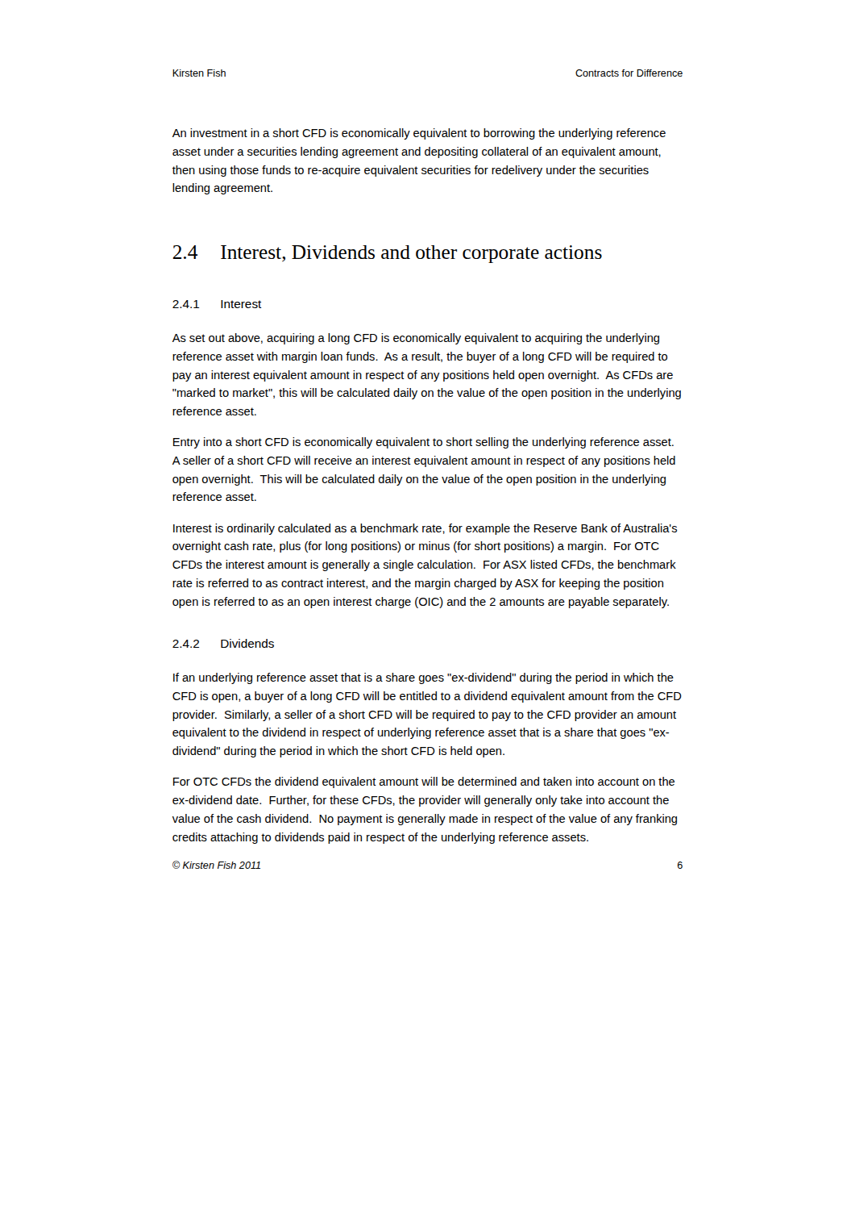Kirsten Fish
Contracts for Difference
An investment in a short CFD is economically equivalent to borrowing the underlying reference asset under a securities lending agreement and depositing collateral of an equivalent amount, then using those funds to re-acquire equivalent securities for redelivery under the securities lending agreement.
2.4 Interest, Dividends and other corporate actions
2.4.1 Interest
As set out above, acquiring a long CFD is economically equivalent to acquiring the underlying reference asset with margin loan funds. As a result, the buyer of a long CFD will be required to pay an interest equivalent amount in respect of any positions held open overnight. As CFDs are "marked to market", this will be calculated daily on the value of the open position in the underlying reference asset.
Entry into a short CFD is economically equivalent to short selling the underlying reference asset. A seller of a short CFD will receive an interest equivalent amount in respect of any positions held open overnight. This will be calculated daily on the value of the open position in the underlying reference asset.
Interest is ordinarily calculated as a benchmark rate, for example the Reserve Bank of Australia's overnight cash rate, plus (for long positions) or minus (for short positions) a margin. For OTC CFDs the interest amount is generally a single calculation. For ASX listed CFDs, the benchmark rate is referred to as contract interest, and the margin charged by ASX for keeping the position open is referred to as an open interest charge (OIC) and the 2 amounts are payable separately.
2.4.2 Dividends
If an underlying reference asset that is a share goes "ex-dividend" during the period in which the CFD is open, a buyer of a long CFD will be entitled to a dividend equivalent amount from the CFD provider. Similarly, a seller of a short CFD will be required to pay to the CFD provider an amount equivalent to the dividend in respect of underlying reference asset that is a share that goes "ex-dividend" during the period in which the short CFD is held open.
For OTC CFDs the dividend equivalent amount will be determined and taken into account on the ex-dividend date. Further, for these CFDs, the provider will generally only take into account the value of the cash dividend. No payment is generally made in respect of the value of any franking credits attaching to dividends paid in respect of the underlying reference assets.
© Kirsten Fish 2011
6